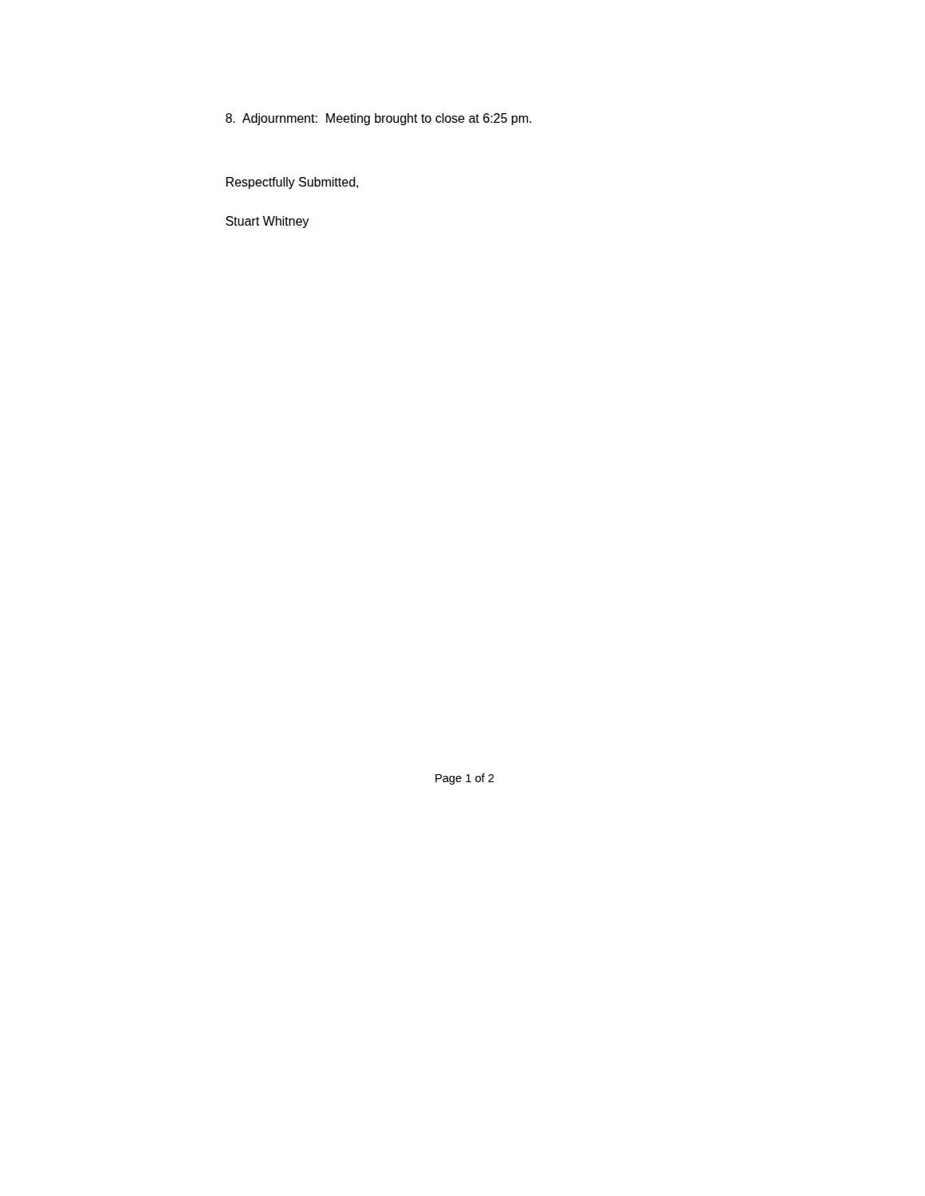8. Adjournment: Meeting brought to close at 6:25 pm.
Respectfully Submitted,
Stuart Whitney
Page 1 of 2